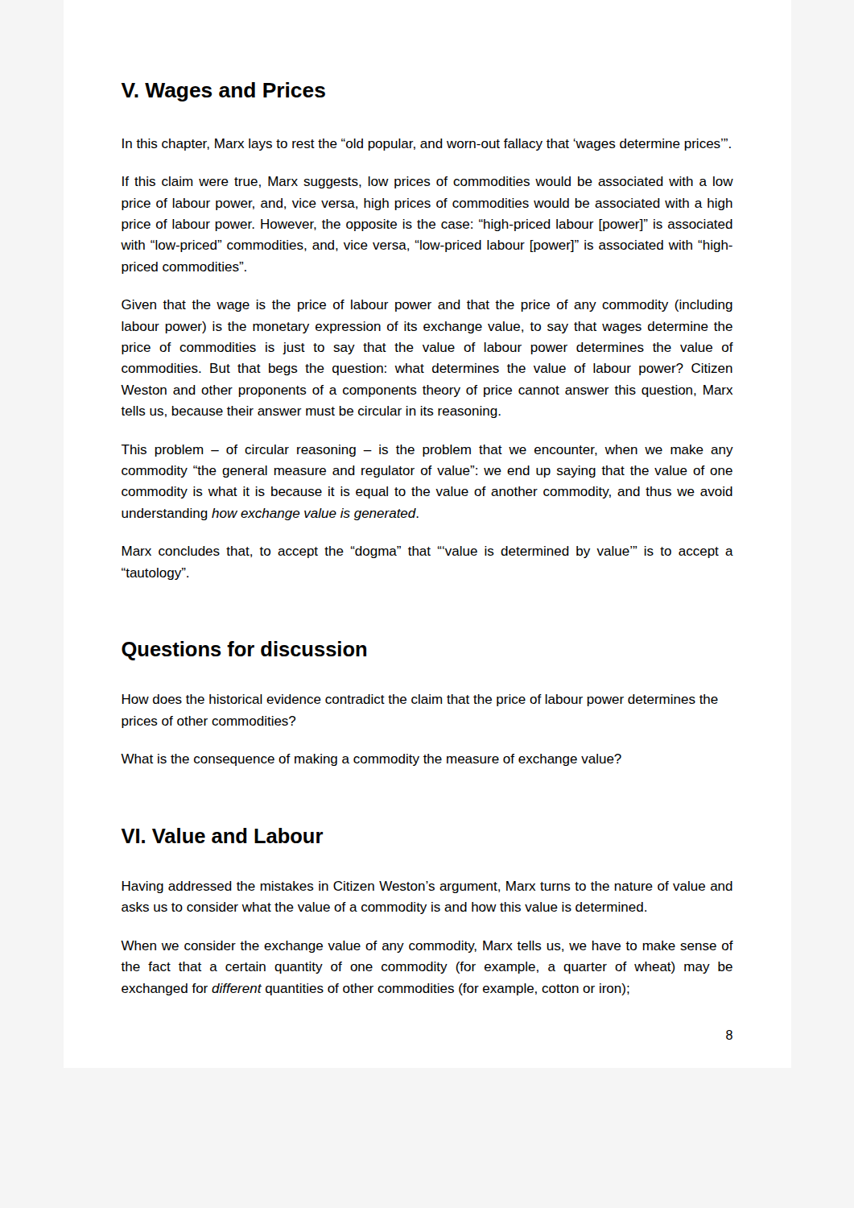V. Wages and Prices
In this chapter, Marx lays to rest the “old popular, and worn-out fallacy that ‘wages determine prices’”.
If this claim were true, Marx suggests, low prices of commodities would be associated with a low price of labour power, and, vice versa, high prices of commodities would be associated with a high price of labour power. However, the opposite is the case: “high-priced labour [power]” is associated with “low-priced” commodities, and, vice versa, “low-priced labour [power]” is associated with “high-priced commodities”.
Given that the wage is the price of labour power and that the price of any commodity (including labour power) is the monetary expression of its exchange value, to say that wages determine the price of commodities is just to say that the value of labour power determines the value of commodities. But that begs the question: what determines the value of labour power? Citizen Weston and other proponents of a components theory of price cannot answer this question, Marx tells us, because their answer must be circular in its reasoning.
This problem – of circular reasoning – is the problem that we encounter, when we make any commodity “the general measure and regulator of value”: we end up saying that the value of one commodity is what it is because it is equal to the value of another commodity, and thus we avoid understanding how exchange value is generated.
Marx concludes that, to accept the “dogma” that “‘value is determined by value’” is to accept a “tautology”.
Questions for discussion
How does the historical evidence contradict the claim that the price of labour power determines the prices of other commodities?
What is the consequence of making a commodity the measure of exchange value?
VI. Value and Labour
Having addressed the mistakes in Citizen Weston’s argument, Marx turns to the nature of value and asks us to consider what the value of a commodity is and how this value is determined.
When we consider the exchange value of any commodity, Marx tells us, we have to make sense of the fact that a certain quantity of one commodity (for example, a quarter of wheat) may be exchanged for different quantities of other commodities (for example, cotton or iron);
8